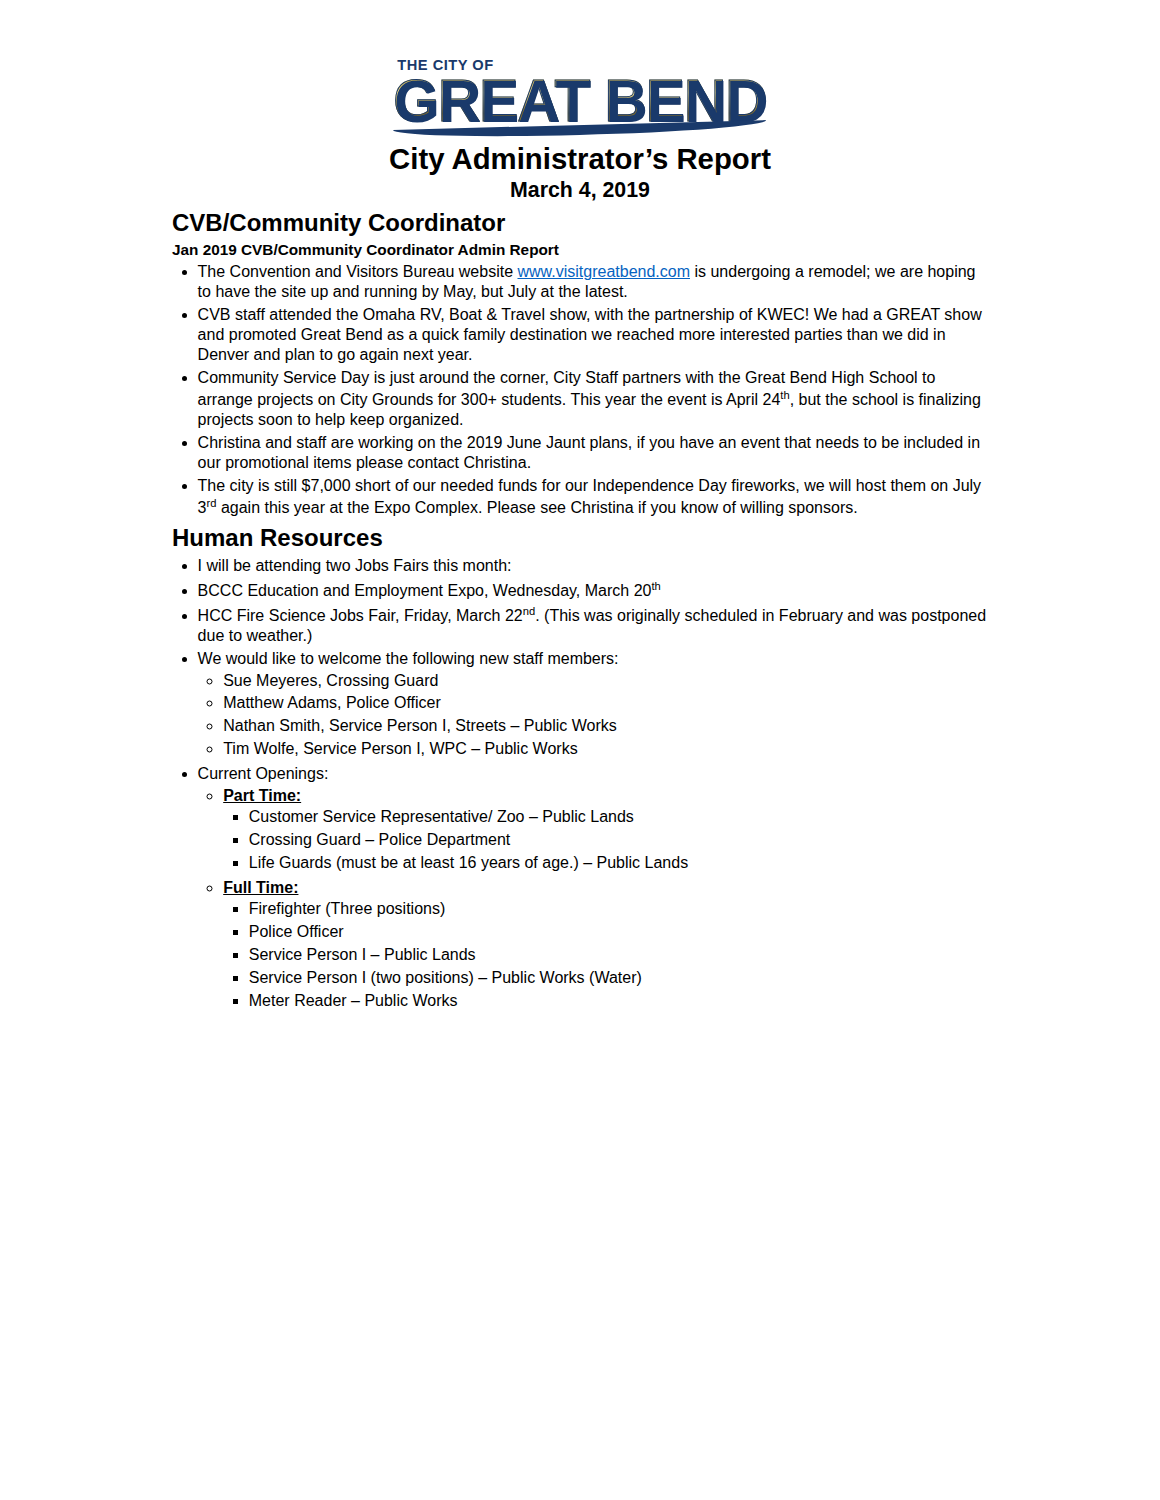THE CITY OF
GREAT BEND
City Administrator’s Report
March 4, 2019
CVB/Community Coordinator
Jan 2019 CVB/Community Coordinator Admin Report
The Convention and Visitors Bureau website www.visitgreatbend.com is undergoing a remodel; we are hoping to have the site up and running by May, but July at the latest.
CVB staff attended the Omaha RV, Boat & Travel show, with the partnership of KWEC! We had a GREAT show and promoted Great Bend as a quick family destination we reached more interested parties than we did in Denver and plan to go again next year.
Community Service Day is just around the corner, City Staff partners with the Great Bend High School to arrange projects on City Grounds for 300+ students. This year the event is April 24th, but the school is finalizing projects soon to help keep organized.
Christina and staff are working on the 2019 June Jaunt plans, if you have an event that needs to be included in our promotional items please contact Christina.
The city is still $7,000 short of our needed funds for our Independence Day fireworks, we will host them on July 3rd again this year at the Expo Complex. Please see Christina if you know of willing sponsors.
Human Resources
I will be attending two Jobs Fairs this month:
BCCC Education and Employment Expo, Wednesday, March 20th
HCC Fire Science Jobs Fair, Friday, March 22nd. (This was originally scheduled in February and was postponed due to weather.)
We would like to welcome the following new staff members:
Sue Meyeres, Crossing Guard
Matthew Adams, Police Officer
Nathan Smith, Service Person I, Streets – Public Works
Tim Wolfe, Service Person I, WPC – Public Works
Current Openings:
Part Time:
Customer Service Representative/ Zoo – Public Lands
Crossing Guard – Police Department
Life Guards (must be at least 16 years of age.) – Public Lands
Full Time:
Firefighter (Three positions)
Police Officer
Service Person I – Public Lands
Service Person I (two positions) – Public Works (Water)
Meter Reader – Public Works